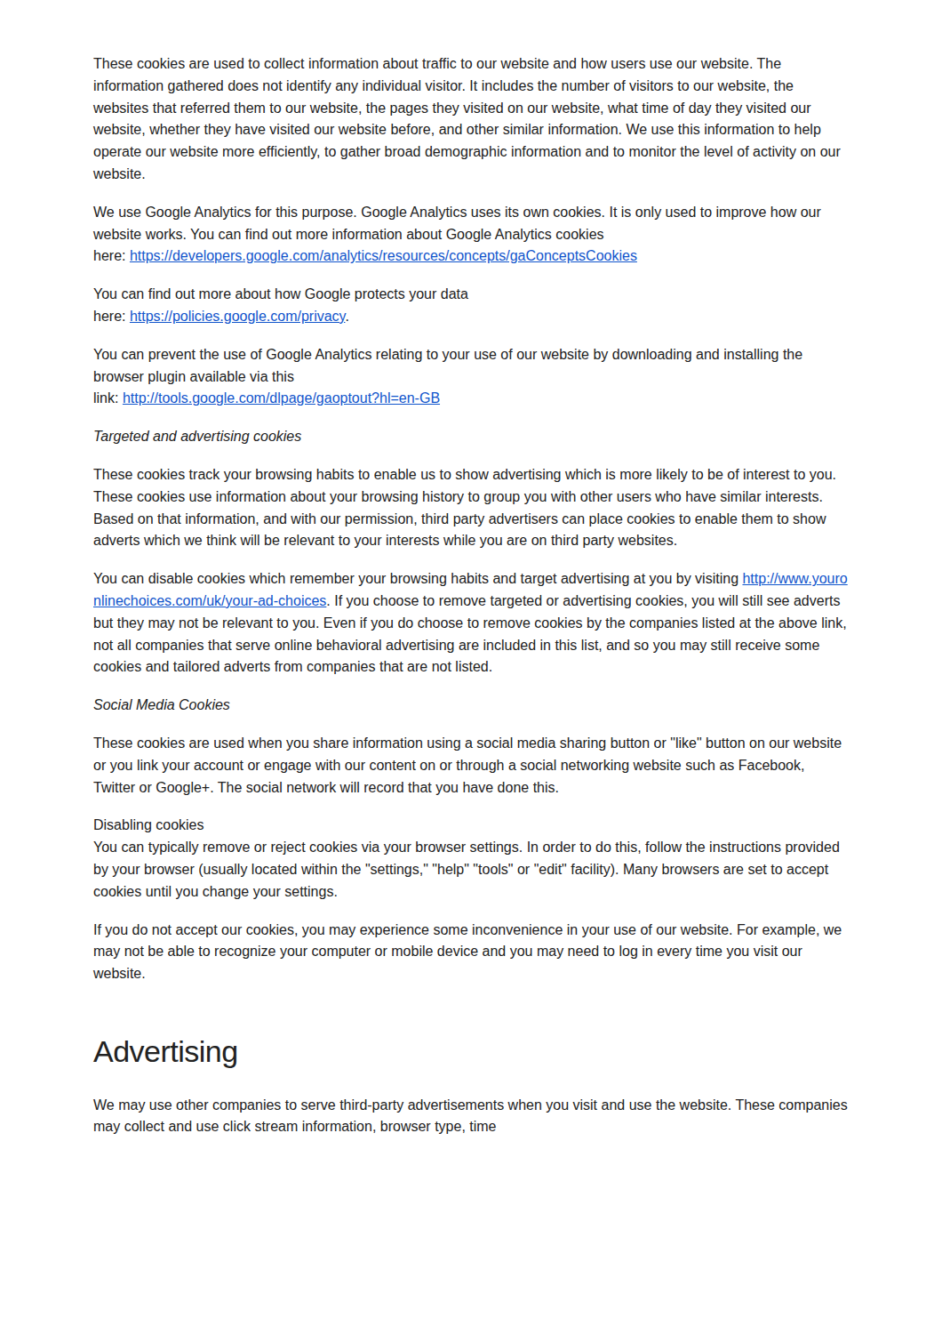These cookies are used to collect information about traffic to our website and how users use our website. The information gathered does not identify any individual visitor. It includes the number of visitors to our website, the websites that referred them to our website, the pages they visited on our website, what time of day they visited our website, whether they have visited our website before, and other similar information. We use this information to help operate our website more efficiently, to gather broad demographic information and to monitor the level of activity on our website.
We use Google Analytics for this purpose. Google Analytics uses its own cookies. It is only used to improve how our website works. You can find out more information about Google Analytics cookies
here: https://developers.google.com/analytics/resources/concepts/gaConceptsCookies
You can find out more about how Google protects your data
here: https://policies.google.com/privacy.
You can prevent the use of Google Analytics relating to your use of our website by downloading and installing the browser plugin available via this
link: http://tools.google.com/dlpage/gaoptout?hl=en-GB
Targeted and advertising cookies
These cookies track your browsing habits to enable us to show advertising which is more likely to be of interest to you. These cookies use information about your browsing history to group you with other users who have similar interests. Based on that information, and with our permission, third party advertisers can place cookies to enable them to show adverts which we think will be relevant to your interests while you are on third party websites.
You can disable cookies which remember your browsing habits and target advertising at you by visiting http://www.youronlinechoices.com/uk/your-ad-choices. If you choose to remove targeted or advertising cookies, you will still see adverts but they may not be relevant to you. Even if you do choose to remove cookies by the companies listed at the above link, not all companies that serve online behavioral advertising are included in this list, and so you may still receive some cookies and tailored adverts from companies that are not listed.
Social Media Cookies
These cookies are used when you share information using a social media sharing button or "like" button on our website or you link your account or engage with our content on or through a social networking website such as Facebook, Twitter or Google+. The social network will record that you have done this.
Disabling cookies
You can typically remove or reject cookies via your browser settings. In order to do this, follow the instructions provided by your browser (usually located within the "settings," "help" "tools" or "edit" facility). Many browsers are set to accept cookies until you change your settings.
If you do not accept our cookies, you may experience some inconvenience in your use of our website. For example, we may not be able to recognize your computer or mobile device and you may need to log in every time you visit our website.
Advertising
We may use other companies to serve third-party advertisements when you visit and use the website. These companies may collect and use click stream information, browser type, time